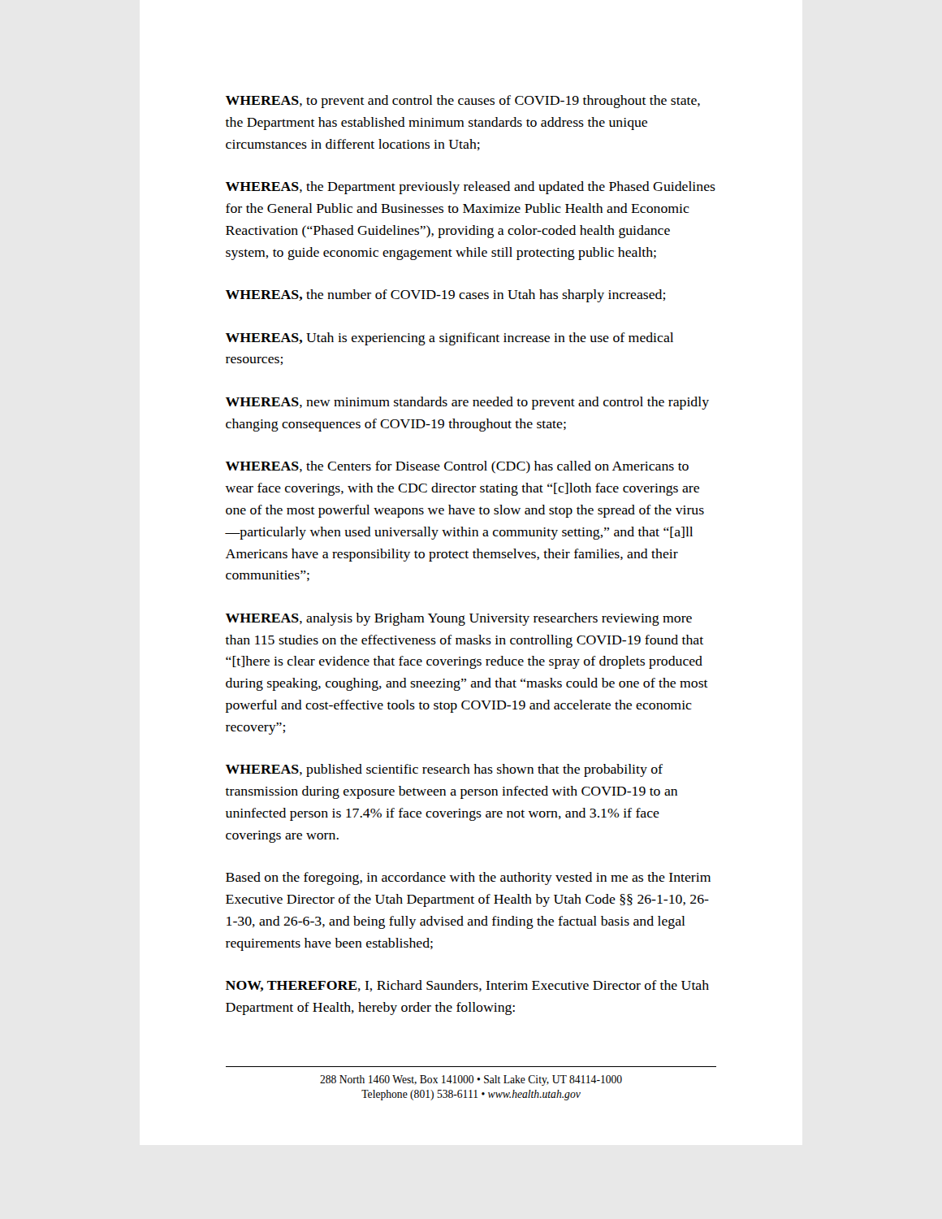WHEREAS, to prevent and control the causes of COVID-19 throughout the state, the Department has established minimum standards to address the unique circumstances in different locations in Utah;
WHEREAS, the Department previously released and updated the Phased Guidelines for the General Public and Businesses to Maximize Public Health and Economic Reactivation (“Phased Guidelines”), providing a color-coded health guidance system, to guide economic engagement while still protecting public health;
WHEREAS, the number of COVID-19 cases in Utah has sharply increased;
WHEREAS, Utah is experiencing a significant increase in the use of medical resources;
WHEREAS, new minimum standards are needed to prevent and control the rapidly changing consequences of COVID-19 throughout the state;
WHEREAS, the Centers for Disease Control (CDC) has called on Americans to wear face coverings, with the CDC director stating that “[c]loth face coverings are one of the most powerful weapons we have to slow and stop the spread of the virus—particularly when used universally within a community setting,” and that “[a]ll Americans have a responsibility to protect themselves, their families, and their communities”;
WHEREAS, analysis by Brigham Young University researchers reviewing more than 115 studies on the effectiveness of masks in controlling COVID-19 found that “[t]here is clear evidence that face coverings reduce the spray of droplets produced during speaking, coughing, and sneezing” and that “masks could be one of the most powerful and cost-effective tools to stop COVID-19 and accelerate the economic recovery”;
WHEREAS, published scientific research has shown that the probability of transmission during exposure between a person infected with COVID-19 to an uninfected person is 17.4% if face coverings are not worn, and 3.1% if face coverings are worn.
Based on the foregoing, in accordance with the authority vested in me as the Interim Executive Director of the Utah Department of Health by Utah Code §§ 26-1-10, 26-1-30, and 26-6-3, and being fully advised and finding the factual basis and legal requirements have been established;
NOW, THEREFORE, I, Richard Saunders, Interim Executive Director of the Utah Department of Health, hereby order the following:
288 North 1460 West, Box 141000 • Salt Lake City, UT 84114-1000
Telephone (801) 538-6111 • www.health.utah.gov